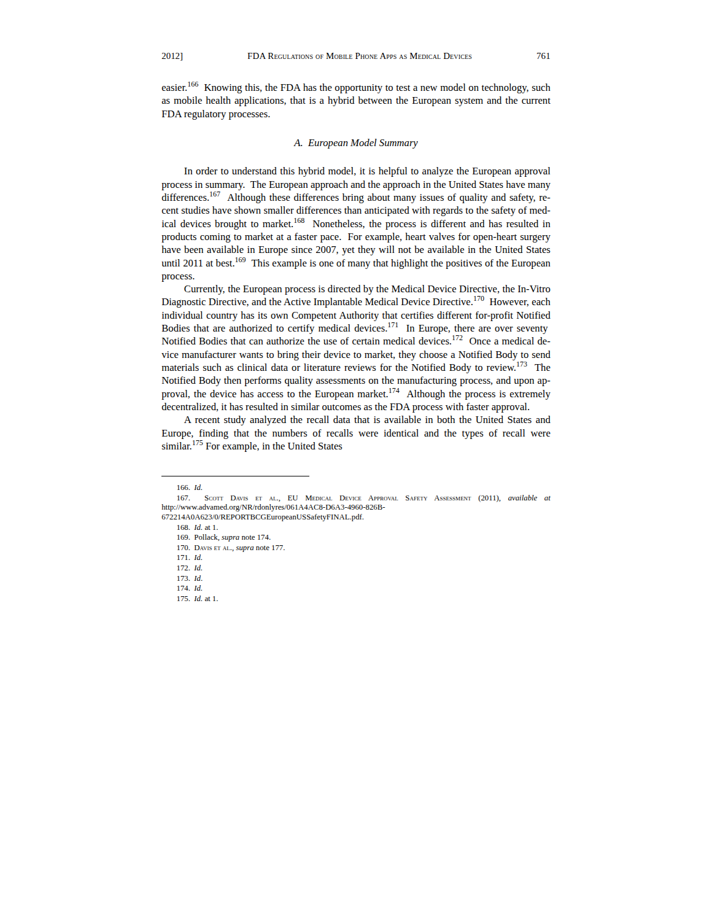2012] FDA Regulations of Mobile Phone Apps as Medical Devices 761
easier.166 Knowing this, the FDA has the opportunity to test a new model on technology, such as mobile health applications, that is a hybrid between the European system and the current FDA regulatory processes.
A. European Model Summary
In order to understand this hybrid model, it is helpful to analyze the European approval process in summary. The European approach and the approach in the United States have many differences.167 Although these differences bring about many issues of quality and safety, recent studies have shown smaller differences than anticipated with regards to the safety of medical devices brought to market.168 Nonetheless, the process is different and has resulted in products coming to market at a faster pace. For example, heart valves for open-heart surgery have been available in Europe since 2007, yet they will not be available in the United States until 2011 at best.169 This example is one of many that highlight the positives of the European process.
Currently, the European process is directed by the Medical Device Directive, the In-Vitro Diagnostic Directive, and the Active Implantable Medical Device Directive.170 However, each individual country has its own Competent Authority that certifies different for-profit Notified Bodies that are authorized to certify medical devices.171 In Europe, there are over seventy Notified Bodies that can authorize the use of certain medical devices.172 Once a medical device manufacturer wants to bring their device to market, they choose a Notified Body to send materials such as clinical data or literature reviews for the Notified Body to review.173 The Notified Body then performs quality assessments on the manufacturing process, and upon approval, the device has access to the European market.174 Although the process is extremely decentralized, it has resulted in similar outcomes as the FDA process with faster approval.
A recent study analyzed the recall data that is available in both the United States and Europe, finding that the numbers of recalls were identical and the types of recall were similar.175 For example, in the United States
166. Id.
167. Scott Davis et al., EU Medical Device Approval Safety Assessment (2011), available at http://www.advamed.org/NR/rdonlyres/061A4AC8-D6A3-4960-826B-672214A0A623/0/REPORTBCGEuropeanUSSafetyFINAL.pdf.
168. Id. at 1.
169. Pollack, supra note 174.
170. Davis et al., supra note 177.
171. Id.
172. Id.
173. Id.
174. Id.
175. Id. at 1.